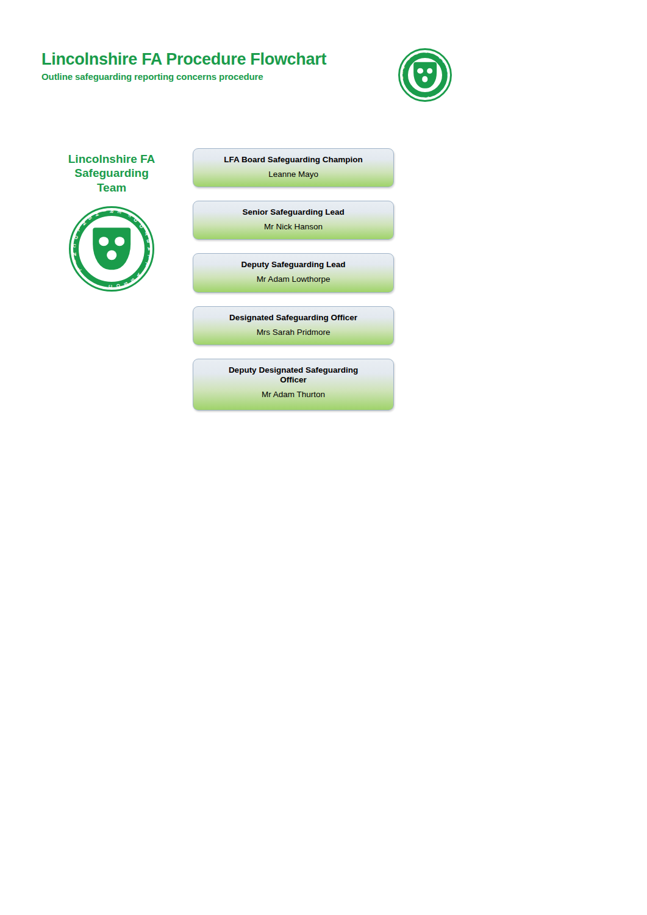Lincolnshire FA Procedure Flowchart
Outline safeguarding reporting concerns procedure
L I N C O L N S H I R E F O O T B A L L A S S O C
Lincolnshire FA
Safeguarding
Team
L I N C O L N S H I R E F O O T B A L L A S S O C
LFA Board Safeguarding Champion
Leanne Mayo
Senior Safeguarding Lead
Mr Nick Hanson
Deputy Safeguarding Lead
Mr Adam Lowthorpe
Designated Safeguarding Officer
Mrs Sarah Pridmore
Deputy Designated Safeguarding
Officer
Mr Adam Thurton